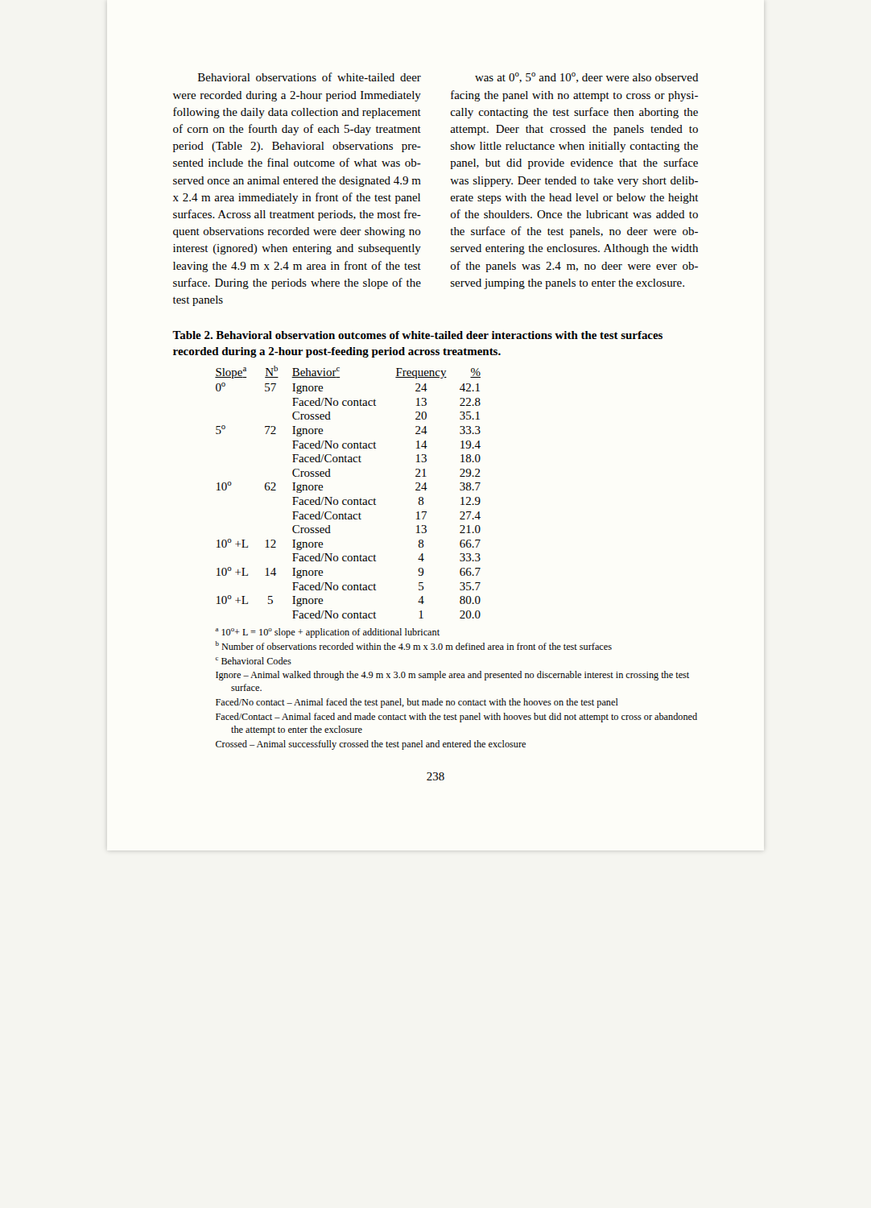Behavioral observations of white-tailed deer were recorded during a 2-hour period Immediately following the daily data collection and replacement of corn on the fourth day of each 5-day treatment period (Table 2). Behavioral observations presented include the final outcome of what was observed once an animal entered the designated 4.9 m x 2.4 m area immediately in front of the test panel surfaces. Across all treatment periods, the most frequent observations recorded were deer showing no interest (ignored) when entering and subsequently leaving the 4.9 m x 2.4 m area in front of the test surface. During the periods where the slope of the test panels
was at 0o, 5o and 10o, deer were also observed facing the panel with no attempt to cross or physically contacting the test surface then aborting the attempt. Deer that crossed the panels tended to show little reluctance when initially contacting the panel, but did provide evidence that the surface was slippery. Deer tended to take very short deliberate steps with the head level or below the height of the shoulders. Once the lubricant was added to the surface of the test panels, no deer were observed entering the enclosures. Although the width of the panels was 2.4 m, no deer were ever observed jumping the panels to enter the exclosure.
Table 2. Behavioral observation outcomes of white-tailed deer interactions with the test surfaces recorded during a 2-hour post-feeding period across treatments.
| Slope a | N b | Behavior c | Frequency | % |
| --- | --- | --- | --- | --- |
| 0 o | 57 | Ignore | 24 | 42.1 |
| | | Faced/No contact | 13 | 22.8 |
| | | Crossed | 20 | 35.1 |
| 5 o | 72 | Ignore | 24 | 33.3 |
| | | Faced/No contact | 14 | 19.4 |
| | | Faced/Contact | 13 | 18.0 |
| | | Crossed | 21 | 29.2 |
| 10 o | 62 | Ignore | 24 | 38.7 |
| | | Faced/No contact | 8 | 12.9 |
| | | Faced/Contact | 17 | 27.4 |
| | | Crossed | 13 | 21.0 |
| 10 o +L | 12 | Ignore | 8 | 66.7 |
| | | Faced/No contact | 4 | 33.3 |
| 10 o +L | 14 | Ignore | 9 | 66.7 |
| | | Faced/No contact | 5 | 35.7 |
| 10 o +L | 5 | Ignore | 4 | 80.0 |
| | | Faced/No contact | 1 | 20.0 |
a 10o+ L = 10o slope + application of additional lubricant
b Number of observations recorded within the 4.9 m x 3.0 m defined area in front of the test surfaces
c Behavioral Codes
Ignore – Animal walked through the 4.9 m x 3.0 m sample area and presented no discernable interest in crossing the test surface.
Faced/No contact – Animal faced the test panel, but made no contact with the hooves on the test panel
Faced/Contact – Animal faced and made contact with the test panel with hooves but did not attempt to cross or abandoned the attempt to enter the exclosure
Crossed – Animal successfully crossed the test panel and entered the exclosure
238